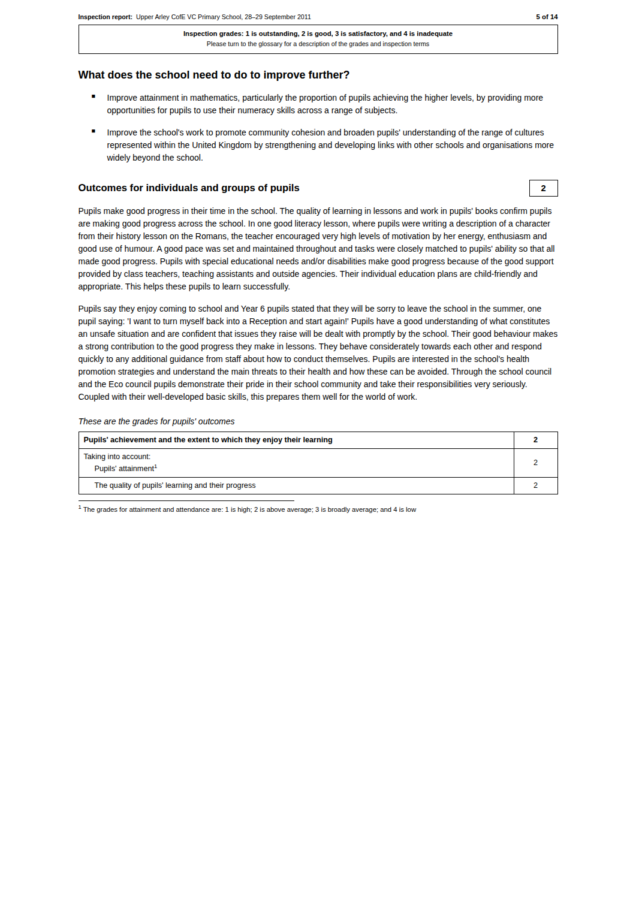Inspection report: Upper Arley CofE VC Primary School, 28–29 September 2011
5 of 14
Inspection grades: 1 is outstanding, 2 is good, 3 is satisfactory, and 4 is inadequate
Please turn to the glossary for a description of the grades and inspection terms
What does the school need to do to improve further?
Improve attainment in mathematics, particularly the proportion of pupils achieving the higher levels, by providing more opportunities for pupils to use their numeracy skills across a range of subjects.
Improve the school's work to promote community cohesion and broaden pupils' understanding of the range of cultures represented within the United Kingdom by strengthening and developing links with other schools and organisations more widely beyond the school.
Outcomes for individuals and groups of pupils
2
Pupils make good progress in their time in the school. The quality of learning in lessons and work in pupils' books confirm pupils are making good progress across the school. In one good literacy lesson, where pupils were writing a description of a character from their history lesson on the Romans, the teacher encouraged very high levels of motivation by her energy, enthusiasm and good use of humour. A good pace was set and maintained throughout and tasks were closely matched to pupils' ability so that all made good progress. Pupils with special educational needs and/or disabilities make good progress because of the good support provided by class teachers, teaching assistants and outside agencies. Their individual education plans are child-friendly and appropriate. This helps these pupils to learn successfully.
Pupils say they enjoy coming to school and Year 6 pupils stated that they will be sorry to leave the school in the summer, one pupil saying: 'I want to turn myself back into a Reception and start again!' Pupils have a good understanding of what constitutes an unsafe situation and are confident that issues they raise will be dealt with promptly by the school. Their good behaviour makes a strong contribution to the good progress they make in lessons. They behave considerately towards each other and respond quickly to any additional guidance from staff about how to conduct themselves. Pupils are interested in the school's health promotion strategies and understand the main threats to their health and how these can be avoided. Through the school council and the Eco council pupils demonstrate their pride in their school community and take their responsibilities very seriously. Coupled with their well-developed basic skills, this prepares them well for the world of work.
These are the grades for pupils' outcomes
| Pupils' achievement and the extent to which they enjoy their learning | 2 |
| Taking into account: Pupils' attainment 1 | 2 |
| The quality of pupils' learning and their progress | 2 |
1 The grades for attainment and attendance are: 1 is high; 2 is above average; 3 is broadly average; and 4 is low